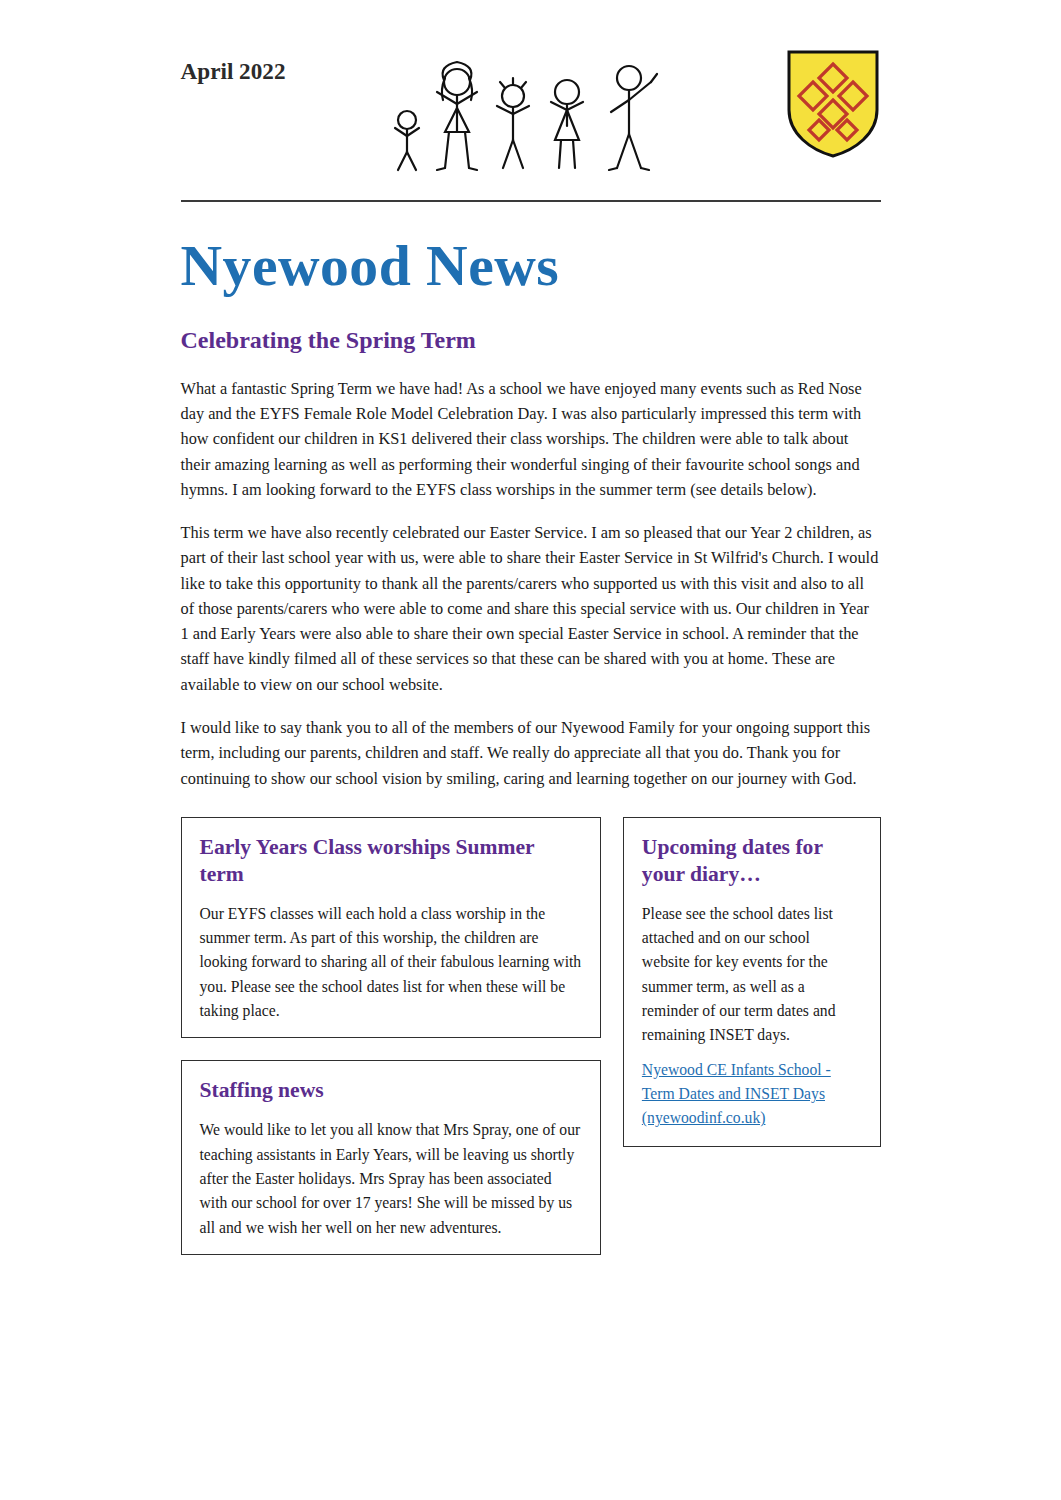April 2022
Nyewood News
Celebrating the Spring Term
What a fantastic Spring Term we have had! As a school we have enjoyed many events such as Red Nose day and the EYFS Female Role Model Celebration Day. I was also particularly impressed this term with how confident our children in KS1 delivered their class worships. The children were able to talk about their amazing learning as well as performing their wonderful singing of their favourite school songs and hymns. I am looking forward to the EYFS class worships in the summer term (see details below).
This term we have also recently celebrated our Easter Service. I am so pleased that our Year 2 children, as part of their last school year with us, were able to share their Easter Service in St Wilfrid's Church. I would like to take this opportunity to thank all the parents/carers who supported us with this visit and also to all of those parents/carers who were able to come and share this special service with us. Our children in Year 1 and Early Years were also able to share their own special Easter Service in school. A reminder that the staff have kindly filmed all of these services so that these can be shared with you at home. These are available to view on our school website.
I would like to say thank you to all of the members of our Nyewood Family for your ongoing support this term, including our parents, children and staff. We really do appreciate all that you do. Thank you for continuing to show our school vision by smiling, caring and learning together on our journey with God.
Early Years Class worships Summer term
Our EYFS classes will each hold a class worship in the summer term. As part of this worship, the children are looking forward to sharing all of their fabulous learning with you. Please see the school dates list for when these will be taking place.
Staffing news
We would like to let you all know that Mrs Spray, one of our teaching assistants in Early Years, will be leaving us shortly after the Easter holidays. Mrs Spray has been associated with our school for over 17 years! She will be missed by us all and we wish her well on her new adventures.
Upcoming dates for your diary…
Please see the school dates list attached and on our school website for key events for the summer term, as well as a reminder of our term dates and remaining INSET days.
Nyewood CE Infants School - Term Dates and INSET Days (nyewoodinf.co.uk)